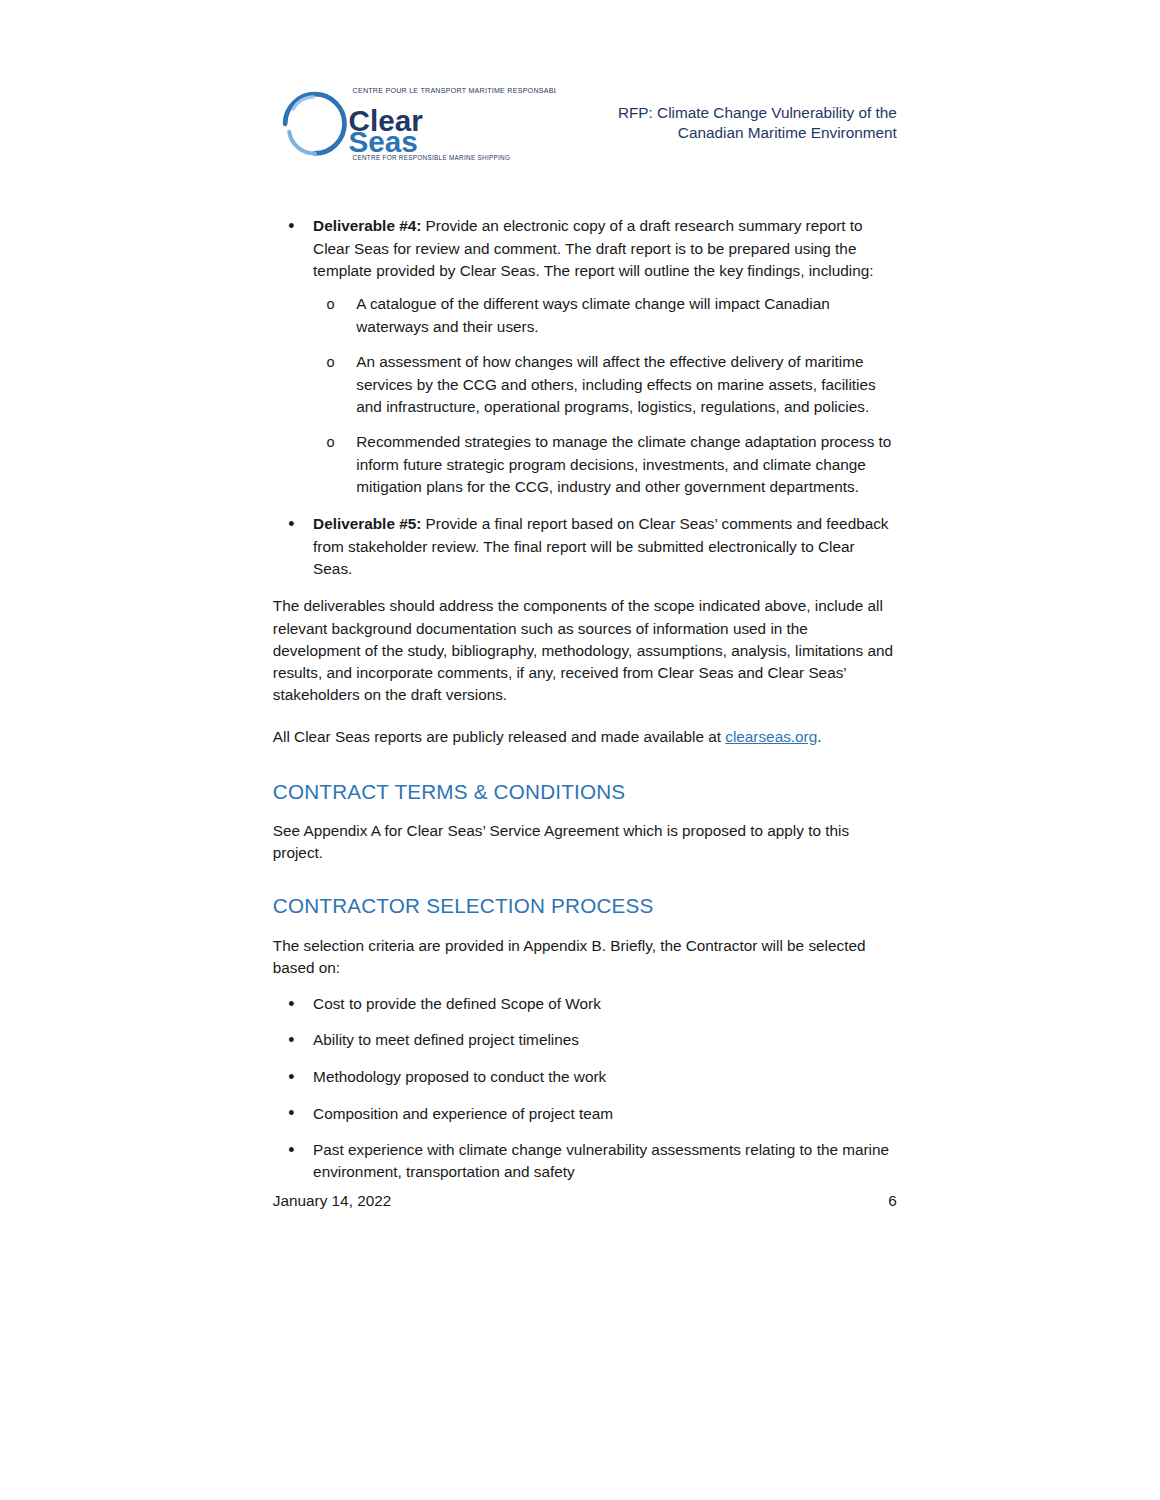Clear Seas logo CENTRE POUR LE TRANSPORT MARITIME RESPONSABLE Clear Seas CENTRE FOR RESPONSIBLE MARINE SHIPPING
RFP: Climate Change Vulnerability of the
Canadian Maritime Environment
Deliverable #4: Provide an electronic copy of a draft research summary report to Clear Seas for review and comment. The draft report is to be prepared using the template provided by Clear Seas. The report will outline the key findings, including:
A catalogue of the different ways climate change will impact Canadian waterways and their users.
An assessment of how changes will affect the effective delivery of maritime services by the CCG and others, including effects on marine assets, facilities and infrastructure, operational programs, logistics, regulations, and policies.
Recommended strategies to manage the climate change adaptation process to inform future strategic program decisions, investments, and climate change mitigation plans for the CCG, industry and other government departments.
Deliverable #5: Provide a final report based on Clear Seas’ comments and feedback from stakeholder review. The final report will be submitted electronically to Clear Seas.
The deliverables should address the components of the scope indicated above, include all relevant background documentation such as sources of information used in the development of the study, bibliography, methodology, assumptions, analysis, limitations and results, and incorporate comments, if any, received from Clear Seas and Clear Seas’ stakeholders on the draft versions.
All Clear Seas reports are publicly released and made available at clearseas.org.
Contract Terms & Conditions
See Appendix A for Clear Seas’ Service Agreement which is proposed to apply to this project.
Contractor Selection Process
The selection criteria are provided in Appendix B. Briefly, the Contractor will be selected based on:
Cost to provide the defined Scope of Work
Ability to meet defined project timelines
Methodology proposed to conduct the work
Composition and experience of project team
Past experience with climate change vulnerability assessments relating to the marine environment, transportation and safety
January 14, 2022 6